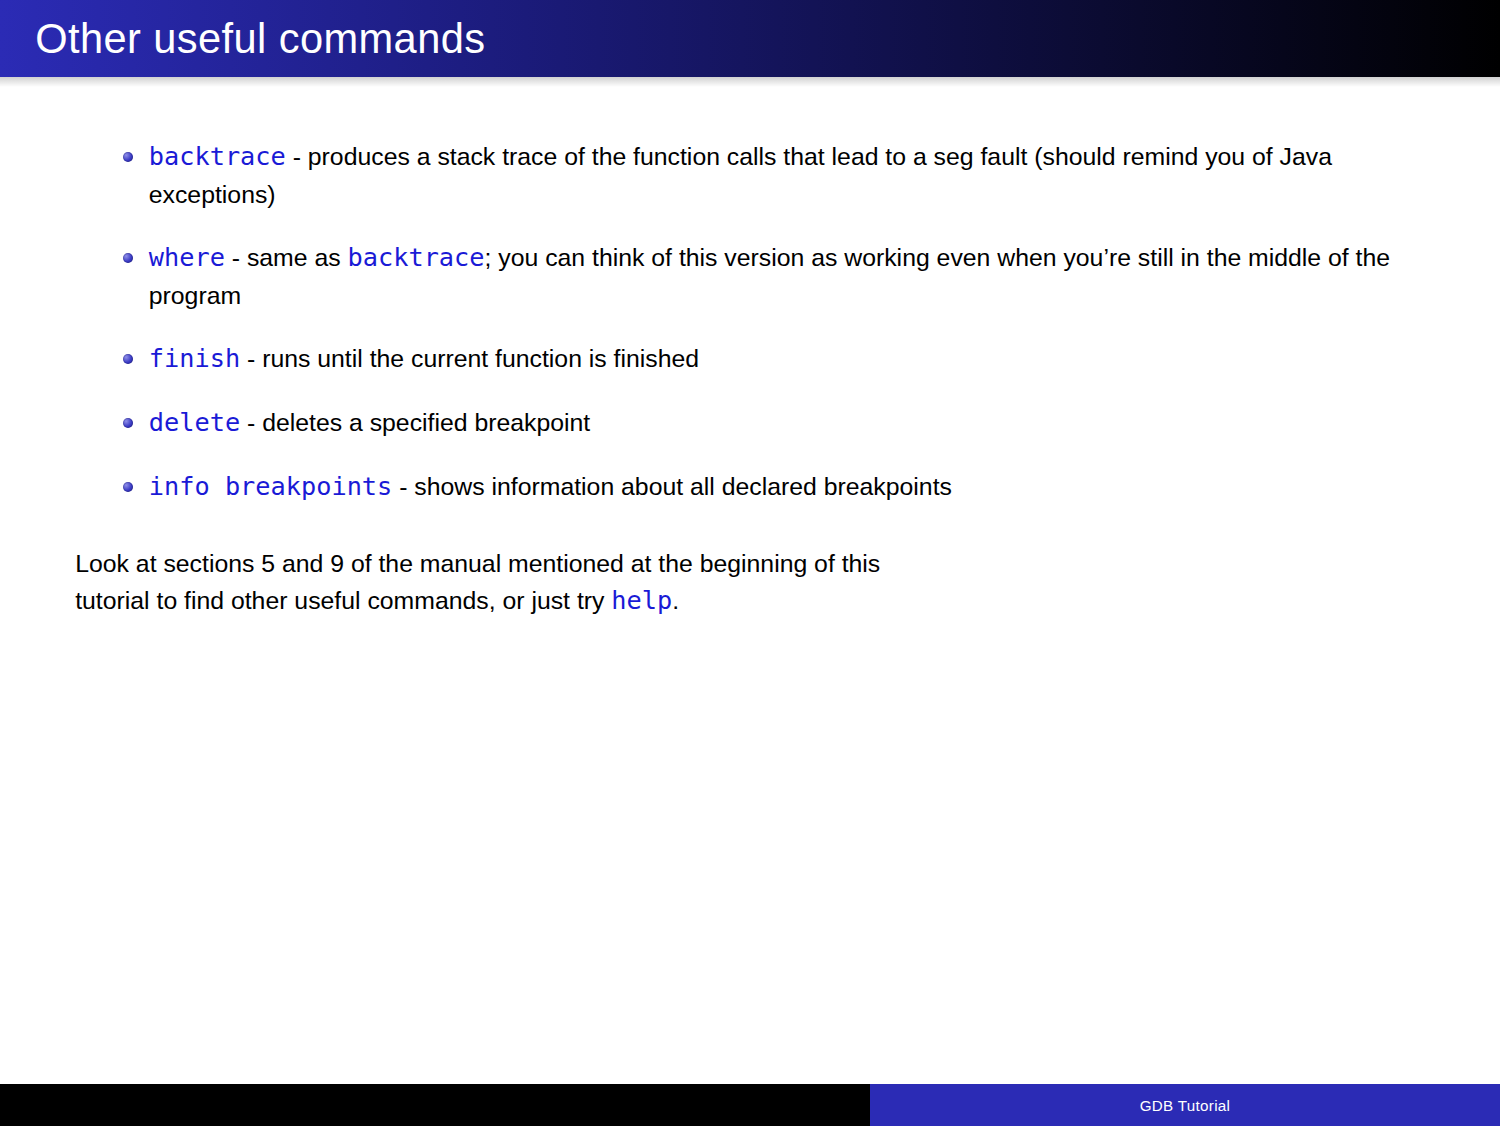Other useful commands
backtrace - produces a stack trace of the function calls that lead to a seg fault (should remind you of Java exceptions)
where - same as backtrace; you can think of this version as working even when you’re still in the middle of the program
finish - runs until the current function is finished
delete - deletes a specified breakpoint
info breakpoints - shows information about all declared breakpoints
Look at sections 5 and 9 of the manual mentioned at the beginning of this tutorial to find other useful commands, or just try help.
GDB Tutorial